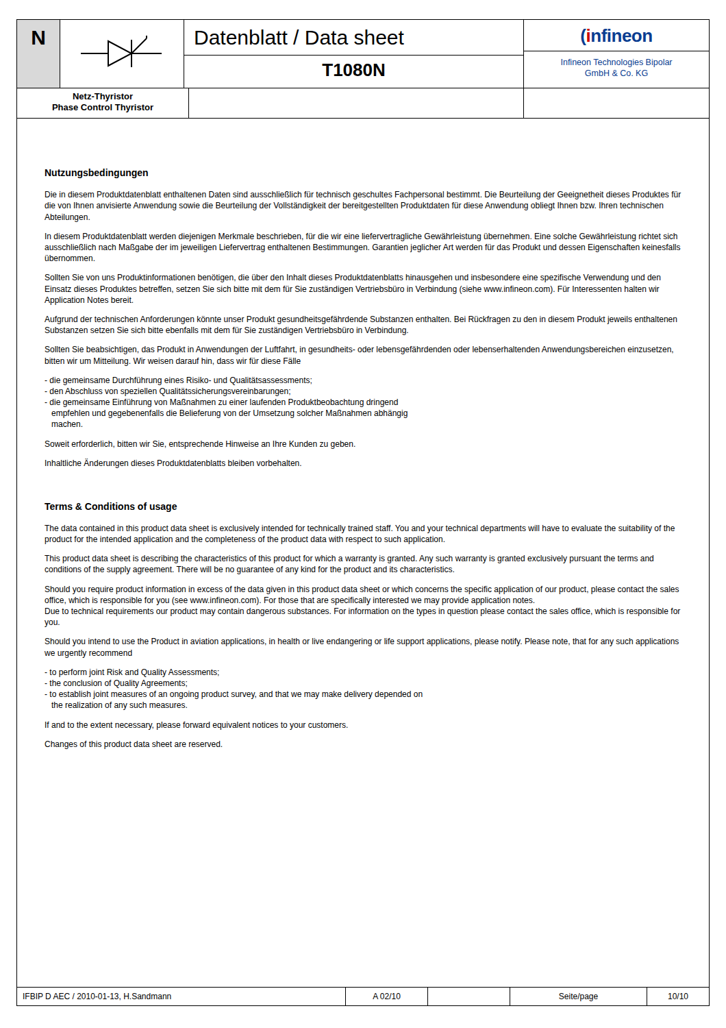N
Datenblatt / Data sheet
T1080N
(infineon
Infineon Technologies Bipolar
GmbH & Co. KG
Netz-Thyristor
Phase Control Thyristor
Nutzungsbedingungen
Die in diesem Produktdatenblatt enthaltenen Daten sind ausschließlich für technisch geschultes Fachpersonal bestimmt. Die Beurteilung der Geeignetheit dieses Produktes für die von Ihnen anvisierte Anwendung sowie die Beurteilung der Vollständigkeit der bereitgestellten Produktdaten für diese Anwendung obliegt Ihnen bzw. Ihren technischen Abteilungen.
In diesem Produktdatenblatt werden diejenigen Merkmale beschrieben, für die wir eine liefervertragliche Gewährleistung übernehmen. Eine solche Gewährleistung richtet sich ausschließlich nach Maßgabe der im jeweiligen Liefervertrag enthaltenen Bestimmungen. Garantien jeglicher Art werden für das Produkt und dessen Eigenschaften keinesfalls übernommen.
Sollten Sie von uns Produktinformationen benötigen, die über den Inhalt dieses Produktdatenblatts hinausgehen und insbesondere eine spezifische Verwendung und den Einsatz dieses Produktes betreffen, setzen Sie sich bitte mit dem für Sie zuständigen Vertriebsbüro in Verbindung (siehe www.infineon.com). Für Interessenten halten wir Application Notes bereit.
Aufgrund der technischen Anforderungen könnte unser Produkt gesundheitsgefährdende Substanzen enthalten. Bei Rückfragen zu den in diesem Produkt jeweils enthaltenen Substanzen setzen Sie sich bitte ebenfalls mit dem für Sie zuständigen Vertriebsbüro in Verbindung.
Sollten Sie beabsichtigen, das Produkt in Anwendungen der Luftfahrt, in gesundheits- oder lebensgefährdenden oder lebenserhaltenden Anwendungsbereichen einzusetzen, bitten wir um Mitteilung. Wir weisen darauf hin, dass wir für diese Fälle
- die gemeinsame Durchführung eines Risiko- und Qualitätsassessments;
- den Abschluss von speziellen Qualitätssicherungsvereinbarungen;
- die gemeinsame Einführung von Maßnahmen zu einer laufenden Produktbeobachtung dringend empfehlen und gegebenenfalls die Belieferung von der Umsetzung solcher Maßnahmen abhängig machen.
Soweit erforderlich, bitten wir Sie, entsprechende Hinweise an Ihre Kunden zu geben.
Inhaltliche Änderungen dieses Produktdatenblatts bleiben vorbehalten.
Terms & Conditions of usage
The data contained in this product data sheet is exclusively intended for technically trained staff. You and your technical departments will have to evaluate the suitability of the product for the intended application and the completeness of the product data with respect to such application.
This product data sheet is describing the characteristics of this product for which a warranty is granted. Any such warranty is granted exclusively pursuant the terms and conditions of the supply agreement. There will be no guarantee of any kind for the product and its characteristics.
Should you require product information in excess of the data given in this product data sheet or which concerns the specific application of our product, please contact the sales office, which is responsible for you (see www.infineon.com). For those that are specifically interested we may provide application notes.
Due to technical requirements our product may contain dangerous substances. For information on the types in question please contact the sales office, which is responsible for you.
Should you intend to use the Product in aviation applications, in health or live endangering or life support applications, please notify. Please note, that for any such applications we urgently recommend
- to perform joint Risk and Quality Assessments;
- the conclusion of Quality Agreements;
- to establish joint measures of an ongoing product survey, and that we may make delivery depended on the realization of any such measures.
If and to the extent necessary, please forward equivalent notices to your customers.
Changes of this product data sheet are reserved.
IFBIP D AEC / 2010-01-13, H.Sandmann
A 02/10
Seite/page
10/10